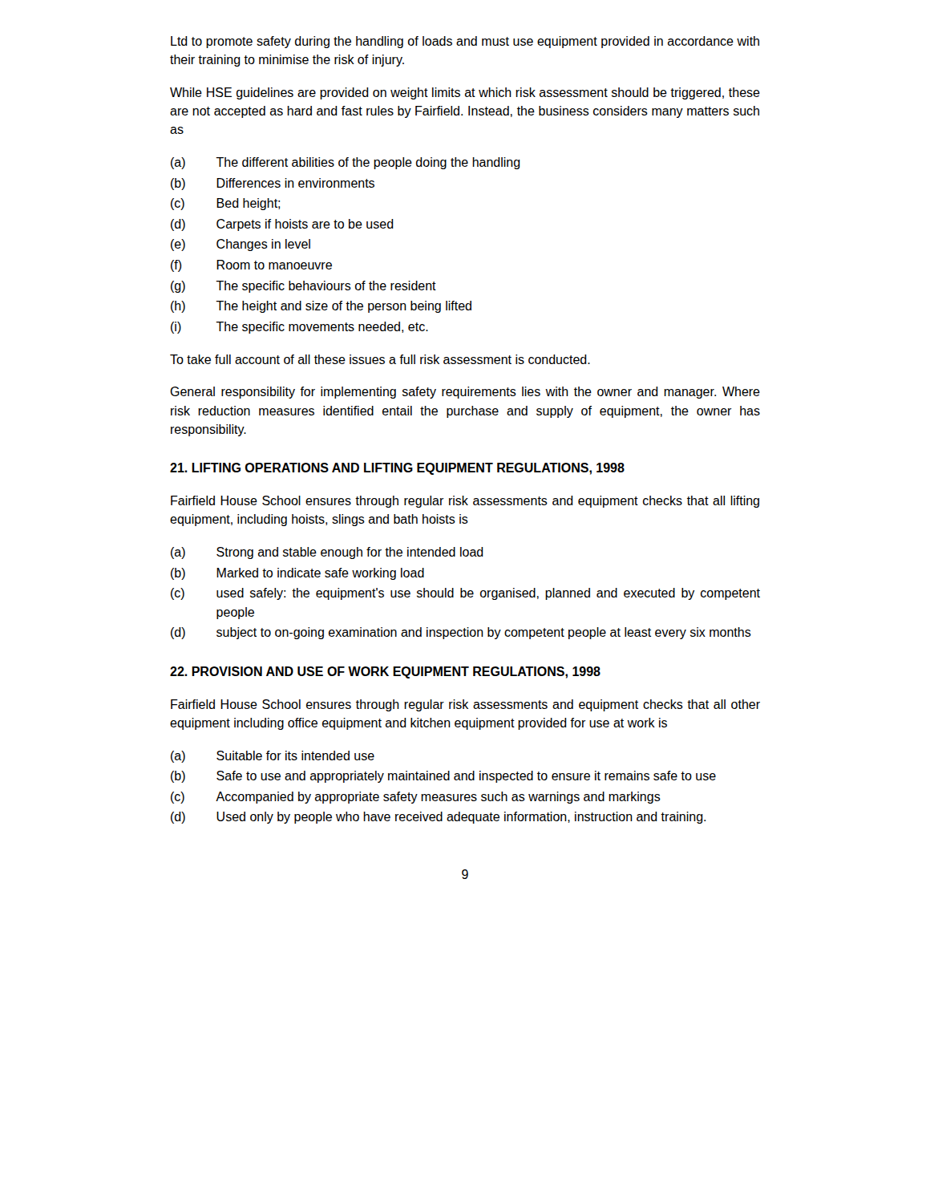Ltd to promote safety during the handling of loads and must use equipment provided in accordance with their training to minimise the risk of injury.
While HSE guidelines are provided on weight limits at which risk assessment should be triggered, these are not accepted as hard and fast rules by Fairfield. Instead, the business considers many matters such as
(a) The different abilities of the people doing the handling
(b) Differences in environments
(c) Bed height;
(d) Carpets if hoists are to be used
(e) Changes in level
(f) Room to manoeuvre
(g) The specific behaviours of the resident
(h) The height and size of the person being lifted
(i) The specific movements needed, etc.
To take full account of all these issues a full risk assessment is conducted.
General responsibility for implementing safety requirements lies with the owner and manager. Where risk reduction measures identified entail the purchase and supply of equipment, the owner has responsibility.
21. Lifting Operations and Lifting Equipment Regulations, 1998
Fairfield House School ensures through regular risk assessments and equipment checks that all lifting equipment, including hoists, slings and bath hoists is
(a) Strong and stable enough for the intended load
(b) Marked to indicate safe working load
(c) used safely: the equipment's use should be organised, planned and executed by competent people
(d) subject to on-going examination and inspection by competent people at least every six months
22. Provision and Use of Work Equipment Regulations, 1998
Fairfield House School ensures through regular risk assessments and equipment checks that all other equipment including office equipment and kitchen equipment provided for use at work is
(a) Suitable for its intended use
(b) Safe to use and appropriately maintained and inspected to ensure it remains safe to use
(c) Accompanied by appropriate safety measures such as warnings and markings
(d) Used only by people who have received adequate information, instruction and training.
9